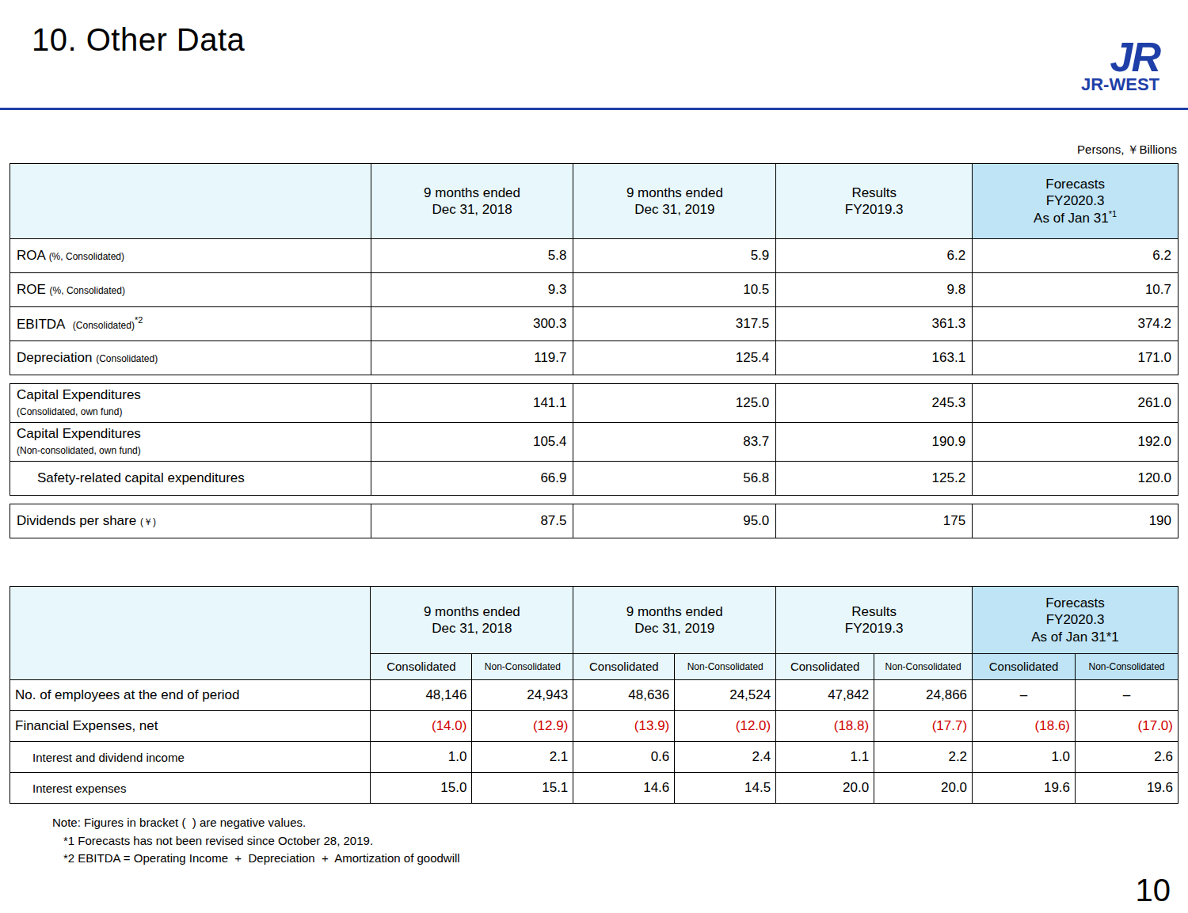10. Other Data
JR
JR-WEST
Persons, ￥Billions
| | 9 months ended Dec 31, 2018 | 9 months ended Dec 31, 2019 | Results FY2019.3 | Forecasts FY2020.3 As of Jan 31 *1 |
| --- | --- | --- | --- | --- |
| ROA (%, Consolidated) | 5.8 | 5.9 | 6.2 | 6.2 |
| ROE (%, Consolidated) | 9.3 | 10.5 | 9.8 | 10.7 |
| EBITDA (Consolidated) *2 | 300.3 | 317.5 | 361.3 | 374.2 |
| Depreciation (Consolidated) | 119.7 | 125.4 | 163.1 | 171.0 |
| Capital Expenditures (Consolidated, own fund) | 141.1 | 125.0 | 245.3 | 261.0 |
| Capital Expenditures (Non-consolidated, own fund) | 105.4 | 83.7 | 190.9 | 192.0 |
| Safety-related capital expenditures | 66.9 | 56.8 | 125.2 | 120.0 |
| Dividends per share (￥) | 87.5 | 95.0 | 175 | 190 |
| | 9 months ended Dec 31, 2018 | 9 months ended Dec 31, 2019 | Results FY2019.3 | Forecasts FY2020.3 As of Jan 31 *1 |
| --- | --- | --- | --- | --- |
| Consolidated | Non-Consolidated | Consolidated | Non-Consolidated | Consolidated | Non-Consolidated | Consolidated | Non-Consolidated |
| No. of employees at the end of period | 48,146 | 24,943 | 48,636 | 24,524 | 47,842 | 24,866 | – | – |
| Financial Expenses, net | (14.0) | (12.9) | (13.9) | (12.0) | (18.8) | (17.7) | (18.6) | (17.0) |
| Interest and dividend income | 1.0 | 2.1 | 0.6 | 2.4 | 1.1 | 2.2 | 1.0 | 2.6 |
| Interest expenses | 15.0 | 15.1 | 14.6 | 14.5 | 20.0 | 20.0 | 19.6 | 19.6 |
Note: Figures in bracket ( ) are negative values.
*1 Forecasts has not been revised since October 28, 2019.
*2 EBITDA = Operating Income + Depreciation + Amortization of goodwill
10